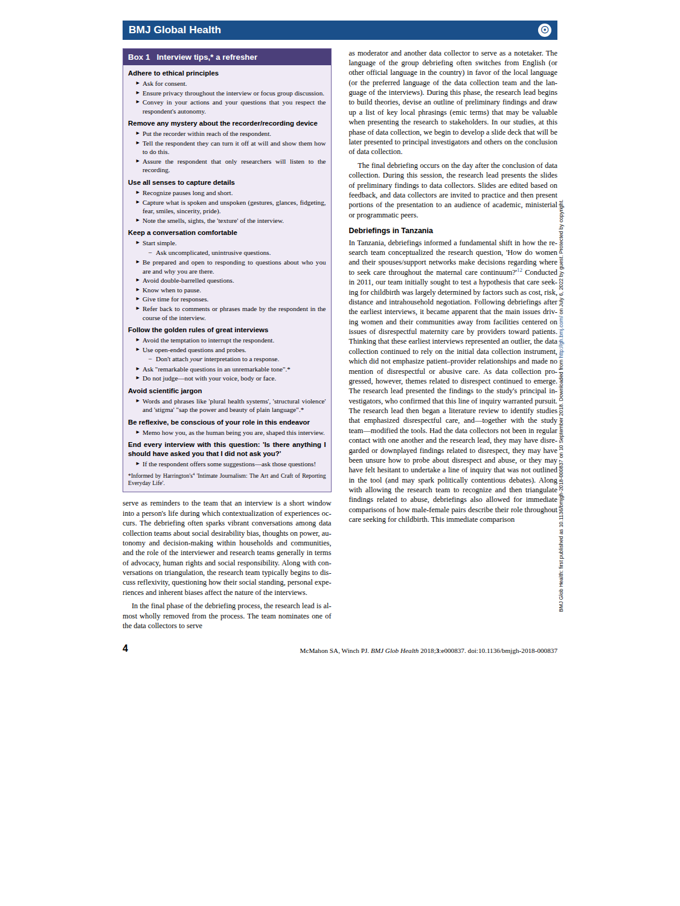BMJ Glob Health: first published as 10.1136/bmjgh-2018-000837 on 10 September 2018. Downloaded from http://gh.bmj.com/ on July 6, 2022 by guest. Protected by copyright.
BMJ Global Health ☉
Box 1 Interview tips,* a refresher
Adhere to ethical principles
Ask for consent.
Ensure privacy throughout the interview or focus group discussion.
Convey in your actions and your questions that you respect the respondent's autonomy.
Remove any mystery about the recorder/recording device
Put the recorder within reach of the respondent.
Tell the respondent they can turn it off at will and show them how to do this.
Assure the respondent that only researchers will listen to the recording.
Use all senses to capture details
Recognize pauses long and short.
Capture what is spoken and unspoken (gestures, glances, fidgeting, fear, smiles, sincerity, pride).
Note the smells, sights, the 'texture' of the interview.
Keep a conversation comfortable
Start simple.
Ask uncomplicated, unintrusive questions.
Be prepared and open to responding to questions about who you are and why you are there.
Avoid double-barrelled questions.
Know when to pause.
Give time for responses.
Refer back to comments or phrases made by the respondent in the course of the interview.
Follow the golden rules of great interviews
Avoid the temptation to interrupt the respondent.
Use open-ended questions and probes.
Don't attach your interpretation to a response.
Ask "remarkable questions in an unremarkable tone".*
Do not judge—not with your voice, body or face.
Avoid scientific jargon
Words and phrases like 'plural health systems', 'structural violence' and 'stigma' "sap the power and beauty of plain language".*
Be reflexive, be conscious of your role in this endeavor
Memo how you, as the human being you are, shaped this interview.
End every interview with this question: 'Is there anything I should have asked you that I did not ask you?'
If the respondent offers some suggestions—ask those questions!
*Informed by Harrington's4 'Intimate Journalism: The Art and Craft of Reporting Everyday Life'.
serve as reminders to the team that an interview is a short window into a person's life during which contextualization of experiences occurs. The debriefing often sparks vibrant conversations among data collection teams about social desirability bias, thoughts on power, autonomy and decision-making within households and communities, and the role of the interviewer and research teams generally in terms of advocacy, human rights and social responsibility. Along with conversations on triangulation, the research team typically begins to discuss reflexivity, questioning how their social standing, personal experiences and inherent biases affect the nature of the interviews.
In the final phase of the debriefing process, the research lead is almost wholly removed from the process. The team nominates one of the data collectors to serve
as moderator and another data collector to serve as a notetaker. The language of the group debriefing often switches from English (or other official language in the country) in favor of the local language (or the preferred language of the data collection team and the language of the interviews). During this phase, the research lead begins to build theories, devise an outline of preliminary findings and draw up a list of key local phrasings (emic terms) that may be valuable when presenting the research to stakeholders. In our studies, at this phase of data collection, we begin to develop a slide deck that will be later presented to principal investigators and others on the conclusion of data collection.
The final debriefing occurs on the day after the conclusion of data collection. During this session, the research lead presents the slides of preliminary findings to data collectors. Slides are edited based on feedback, and data collectors are invited to practice and then present portions of the presentation to an audience of academic, ministerial or programmatic peers.
Debriefings in Tanzania
In Tanzania, debriefings informed a fundamental shift in how the research team conceptualized the research question, 'How do women and their spouses/support networks make decisions regarding where to seek care throughout the maternal care continuum?'12 Conducted in 2011, our team initially sought to test a hypothesis that care seeking for childbirth was largely determined by factors such as cost, risk, distance and intrahousehold negotiation. Following debriefings after the earliest interviews, it became apparent that the main issues driving women and their communities away from facilities centered on issues of disrespectful maternity care by providers toward patients. Thinking that these earliest interviews represented an outlier, the data collection continued to rely on the initial data collection instrument, which did not emphasize patient–provider relationships and made no mention of disrespectful or abusive care. As data collection progressed, however, themes related to disrespect continued to emerge. The research lead presented the findings to the study's principal investigators, who confirmed that this line of inquiry warranted pursuit. The research lead then began a literature review to identify studies that emphasized disrespectful care, and—together with the study team—modified the tools. Had the data collectors not been in regular contact with one another and the research lead, they may have disregarded or downplayed findings related to disrespect, they may have been unsure how to probe about disrespect and abuse, or they may have felt hesitant to undertake a line of inquiry that was not outlined in the tool (and may spark politically contentious debates). Along with allowing the research team to recognize and then triangulate findings related to abuse, debriefings also allowed for immediate comparisons of how male-female pairs describe their role throughout care seeking for childbirth. This immediate comparison
4 McMahon SA, Winch PJ. BMJ Glob Health 2018;3:e000837. doi:10.1136/bmjgh-2018-000837